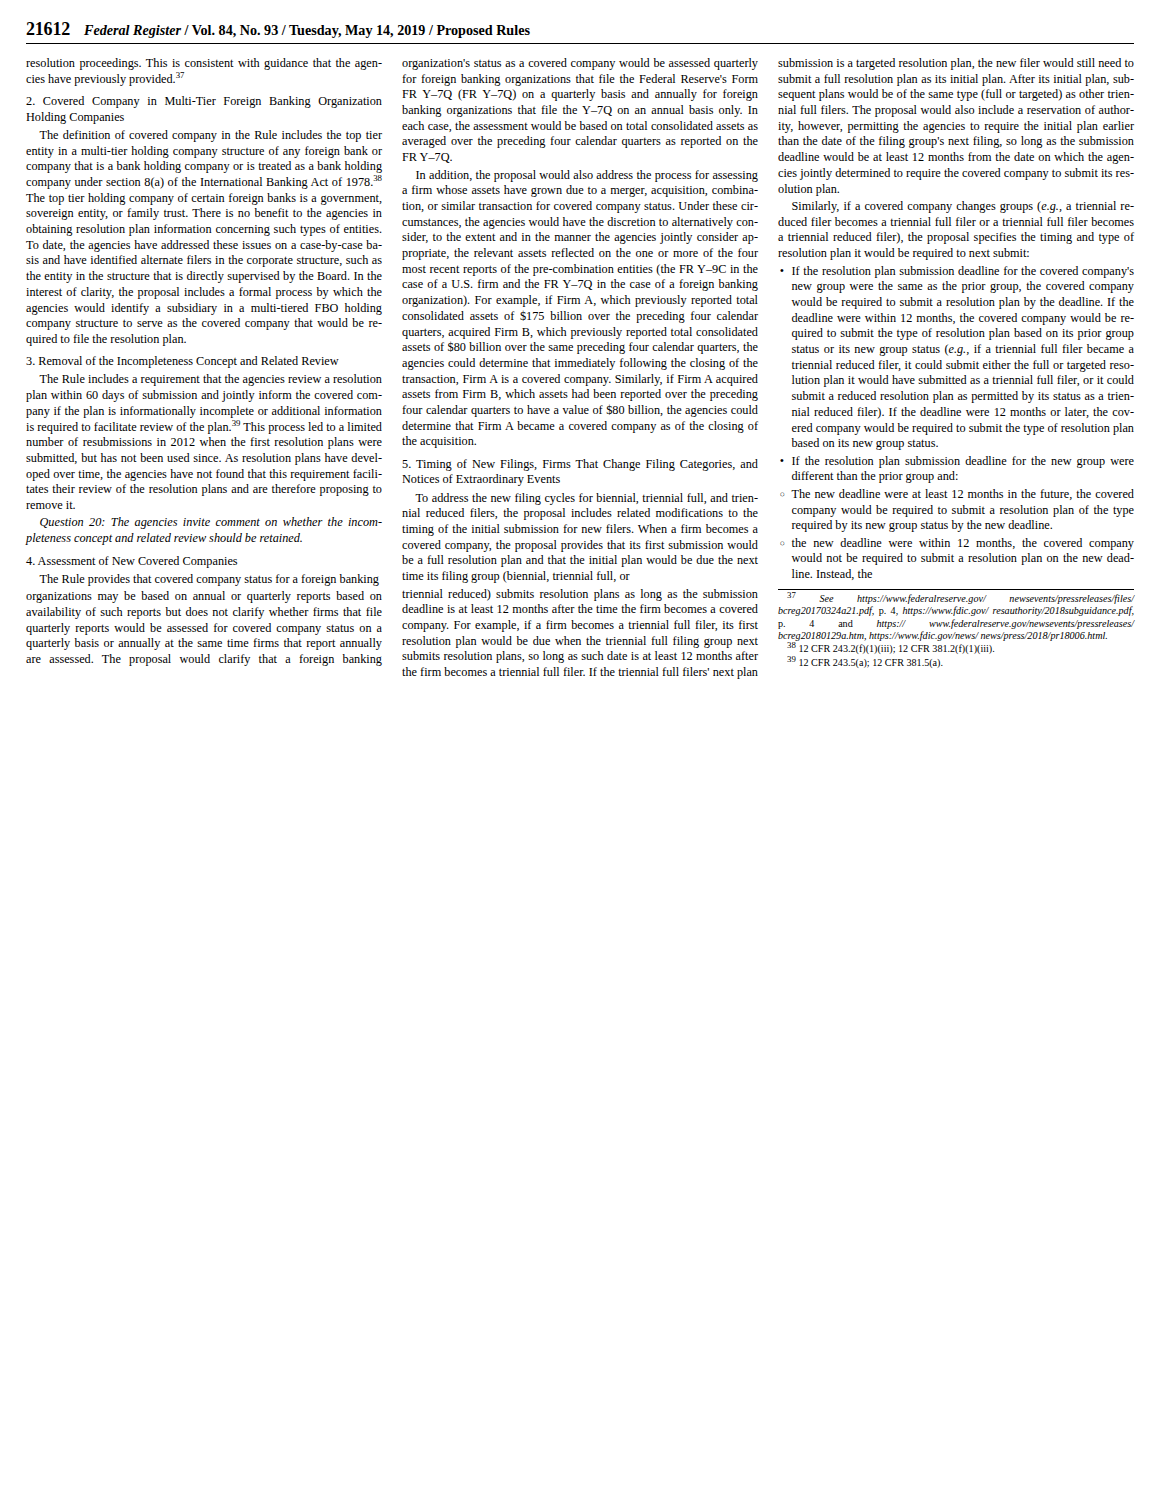21612 Federal Register / Vol. 84, No. 93 / Tuesday, May 14, 2019 / Proposed Rules
resolution proceedings. This is consistent with guidance that the agencies have previously provided.37
2. Covered Company in Multi-Tier Foreign Banking Organization Holding Companies
The definition of covered company in the Rule includes the top tier entity in a multi-tier holding company structure of any foreign bank or company that is a bank holding company or is treated as a bank holding company under section 8(a) of the International Banking Act of 1978.38 The top tier holding company of certain foreign banks is a government, sovereign entity, or family trust. There is no benefit to the agencies in obtaining resolution plan information concerning such types of entities. To date, the agencies have addressed these issues on a case-by-case basis and have identified alternate filers in the corporate structure, such as the entity in the structure that is directly supervised by the Board. In the interest of clarity, the proposal includes a formal process by which the agencies would identify a subsidiary in a multi-tiered FBO holding company structure to serve as the covered company that would be required to file the resolution plan.
3. Removal of the Incompleteness Concept and Related Review
The Rule includes a requirement that the agencies review a resolution plan within 60 days of submission and jointly inform the covered company if the plan is informationally incomplete or additional information is required to facilitate review of the plan.39 This process led to a limited number of resubmissions in 2012 when the first resolution plans were submitted, but has not been used since. As resolution plans have developed over time, the agencies have not found that this requirement facilitates their review of the resolution plans and are therefore proposing to remove it.
Question 20: The agencies invite comment on whether the incompleteness concept and related review should be retained.
4. Assessment of New Covered Companies
The Rule provides that covered company status for a foreign banking
organizations may be based on annual or quarterly reports based on availability of such reports but does not clarify whether firms that file quarterly reports would be assessed for covered company status on a quarterly basis or annually at the same time firms that report annually are assessed. The proposal would clarify that a foreign banking organization's status as a covered company would be assessed quarterly for foreign banking organizations that file the Federal Reserve's Form FR Y–7Q (FR Y–7Q) on a quarterly basis and annually for foreign banking organizations that file the Y–7Q on an annual basis only. In each case, the assessment would be based on total consolidated assets as averaged over the preceding four calendar quarters as reported on the FR Y–7Q.
In addition, the proposal would also address the process for assessing a firm whose assets have grown due to a merger, acquisition, combination, or similar transaction for covered company status. Under these circumstances, the agencies would have the discretion to alternatively consider, to the extent and in the manner the agencies jointly consider appropriate, the relevant assets reflected on the one or more of the four most recent reports of the pre-combination entities (the FR Y–9C in the case of a U.S. firm and the FR Y–7Q in the case of a foreign banking organization). For example, if Firm A, which previously reported total consolidated assets of $175 billion over the preceding four calendar quarters, acquired Firm B, which previously reported total consolidated assets of $80 billion over the same preceding four calendar quarters, the agencies could determine that immediately following the closing of the transaction, Firm A is a covered company. Similarly, if Firm A acquired assets from Firm B, which assets had been reported over the preceding four calendar quarters to have a value of $80 billion, the agencies could determine that Firm A became a covered company as of the closing of the acquisition.
5. Timing of New Filings, Firms That Change Filing Categories, and Notices of Extraordinary Events
To address the new filing cycles for biennial, triennial full, and triennial reduced filers, the proposal includes related modifications to the timing of the initial submission for new filers. When a firm becomes a covered company, the proposal provides that its first submission would be a full resolution plan and that the initial plan would be due the next time its filing group (biennial, triennial full, or
triennial reduced) submits resolution plans as long as the submission deadline is at least 12 months after the time the firm becomes a covered company. For example, if a firm becomes a triennial full filer, its first resolution plan would be due when the triennial full filing group next submits resolution plans, so long as such date is at least 12 months after the firm becomes a triennial full filer. If the triennial full filers' next plan submission is a targeted resolution plan, the new filer would still need to submit a full resolution plan as its initial plan. After its initial plan, subsequent plans would be of the same type (full or targeted) as other triennial full filers. The proposal would also include a reservation of authority, however, permitting the agencies to require the initial plan earlier than the date of the filing group's next filing, so long as the submission deadline would be at least 12 months from the date on which the agencies jointly determined to require the covered company to submit its resolution plan.
Similarly, if a covered company changes groups (e.g., a triennial reduced filer becomes a triennial full filer or a triennial full filer becomes a triennial reduced filer), the proposal specifies the timing and type of resolution plan it would be required to next submit:
If the resolution plan submission deadline for the covered company's new group were the same as the prior group, the covered company would be required to submit a resolution plan by the deadline. If the deadline were within 12 months, the covered company would be required to submit the type of resolution plan based on its prior group status or its new group status (e.g., if a triennial full filer became a triennial reduced filer, it could submit either the full or targeted resolution plan it would have submitted as a triennial full filer, or it could submit a reduced resolution plan as permitted by its status as a triennial reduced filer). If the deadline were 12 months or later, the covered company would be required to submit the type of resolution plan based on its new group status.
If the resolution plan submission deadline for the new group were different than the prior group and:
The new deadline were at least 12 months in the future, the covered company would be required to submit a resolution plan of the type required by its new group status by the new deadline.
the new deadline were within 12 months, the covered company would not be required to submit a resolution plan on the new deadline. Instead, the
37 See https://www.federalreserve.gov/ newsevents/pressreleases/files/ bcreg20170324a21.pdf, p. 4, https://www.fdic.gov/ resauthority/2018subguidance.pdf, p. 4 and https:// www.federalreserve.gov/newsevents/pressreleases/ bcreg20180129a.htm, https://www.fdic.gov/news/ news/press/2018/pr18006.html.
38 12 CFR 243.2(f)(1)(iii); 12 CFR 381.2(f)(1)(iii).
39 12 CFR 243.5(a); 12 CFR 381.5(a).